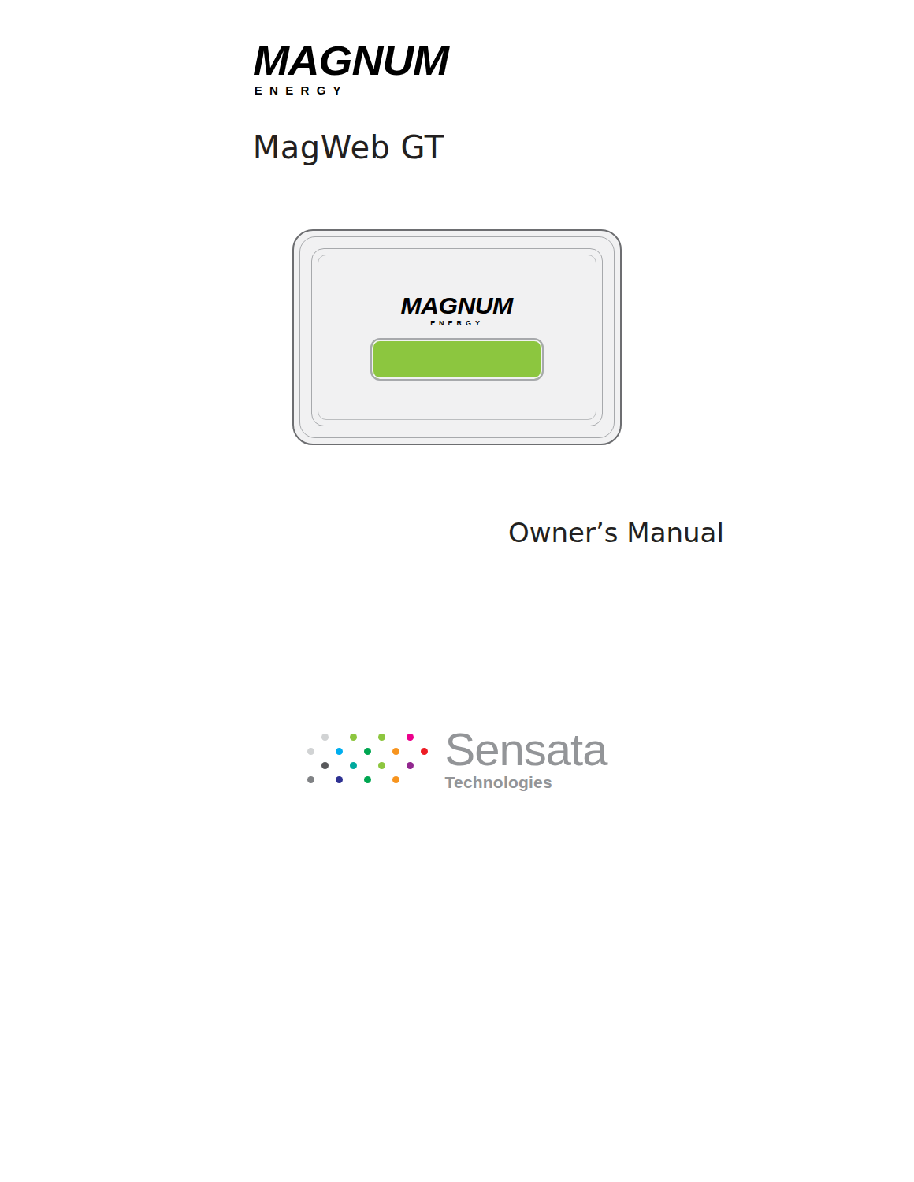MAGNUM
ENERGY
MagWeb GT
MAGNUM
ENERGY
Owner’s Manual
Sensata
Technologies